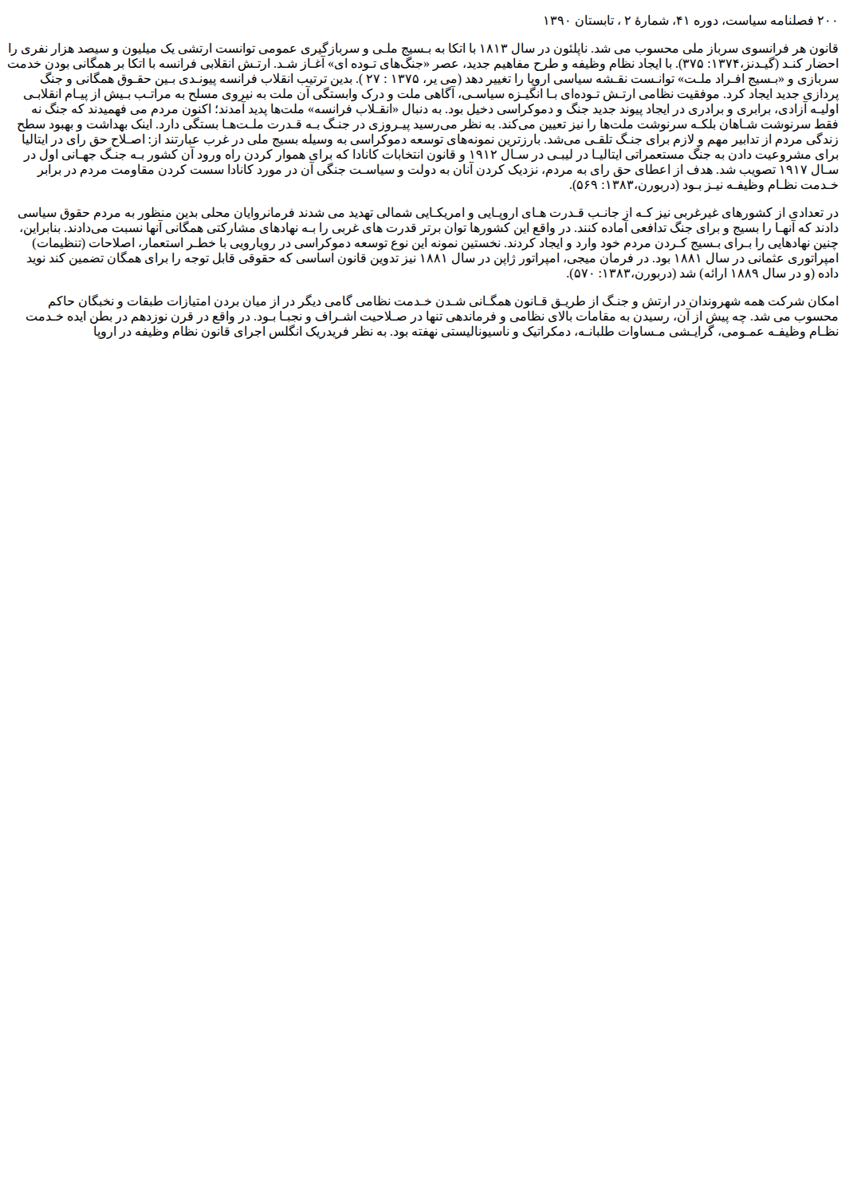۲۰۰ فصلنامه سیاست، دوره ۴۱، شمارهٔ ۲ ، تابستان ۱۳۹۰
قانون هر فرانسوی سرباز ملی محسوب می شد. ناپلئون در سال ۱۸۱۳ با اتکا به بـسیج ملـی و سربازگیری عمومی توانست ارتشی یک میلیون و سیصد هزار نفری را احضار کنـد (گیـدنز،۱۳۷۴: ۳۷۵). با ایجاد نظام وظیفه و طرح مفاهیم جدید، عصر «جنگ‌های تـوده ای» آغـاز شـد. ارتـش انقلابی فرانسه با اتکا بر همگانی بودن خدمت سربازی و «بـسیج افـراد ملـت» توانـست نقـشه سیاسی اروپا را تغییر دهد (می یر، ۱۳۷۵ : ۲۷ ). بدین ترتیب انقلاب فرانسه پیونـدی بـین حقـوق همگانی و جنگ پردازی جدید ایجاد کرد. موفقیت نظامی ارتـش تـوده‌ای بـا انگیـزه سیاسـی، آگاهی ملت و درک وابستگی آن ملت به نیروی مسلح به مراتـب بـیش از پیـام انقلابـی اولیـه آزادی، برابری و برادری در ایجاد پیوند جدید جنگ و دموکراسی دخیل بود. به دنبال «انقـلاب فرانسه» ملت‌ها پدید آمدند؛ اکنون مردم می فهمیدند که جنگ نه فقط سرنوشت شـاهان بلکـه سرنوشت ملت‌ها را نیز تعیین می‌کند. به نظر می‌رسید پیـروزی در جنـگ بـه قـدرت ملـت‌هـا بستگی دارد. اینک بهداشت و بهبود سطح زندگی مردم از تدابیر مهم و لازم برای جنـگ تلقـی می‌شد. بارزترین نمونه‌های توسعه دموکراسی به وسیله بسیج ملی در غرب عبارتند از: اصـلاح حق رای در ایتالیا برای مشروعیت دادن به جنگ مستعمراتی ایتالیـا در لیبـی در سـال ۱۹۱۲ و قانون انتخابات کانادا که برای هموار کردن راه ورود آن کشور بـه جنـگ جهـانی اول در سـال ۱۹۱۷ تصویب شد. هدف از اعطای حق رای به مردم، نزدیک کردن آنان به دولت و سیاسـت جنگی آن در مورد کانادا سست کردن مقاومت مردم در برابر خـدمت نظـام وظیفـه نیـز بـود (دربورن،۱۳۸۳: ۵۶۹).
در تعدادی از کشورهای غیرغربی نیز کـه از جانـب قـدرت هـای اروپـایی و امریکـایی شمالی تهدید می شدند فرمانروایان محلی بدین منظور به مردم حقوق سیاسی دادند که آنهـا را بسیج و برای جنگ تدافعی آماده کنند. در واقع این کشورها توان برتر قدرت های غربی را بـه نهادهای مشارکتی همگانی آنها نسبت می‌دادند. بنابراین، چنین نهادهایی را بـرای بـسیج کـردن مردم خود وارد و ایجاد کردند. نخستین نمونه این نوع توسعه دموکراسی در رویارویی با خطـر استعمار، اصلاحات (تنظیمات) امپراتوری عثمانی در سال ۱۸۸۱ بود. در فرمان میجی، امپراتور ژاپن در سال ۱۸۸۱ نیز تدوین قانون اساسی که حقوقی قابل توجه را برای همگان تضمین کند نوید داده (و در سال ۱۸۸۹ ارائه) شد (دربورن،۱۳۸۳: ۵۷۰).
امکان شرکت همه شهروندان در ارتش و جنـگ از طریـق قـانون همگـانی شـدن خـدمت نظامی گامی دیگر در از میان بردن امتیازات طبقات و نخبگان حاکم محسوب می شد. چه پیش از آن، رسیدن به مقامات بالای نظامی و فرماندهی تنها در صـلاحیت اشـراف و نجبـا بـود. در واقع در قرن نوزدهم در بطن ایده خـدمت نظـام وظیفـه عمـومی، گرایـشی مـساوات طلبانـه، دمکراتیک و ناسیونالیستی نهفته بود. به نظر فریدریک انگلس اجرای قانون نظام وظیفه در اروپا